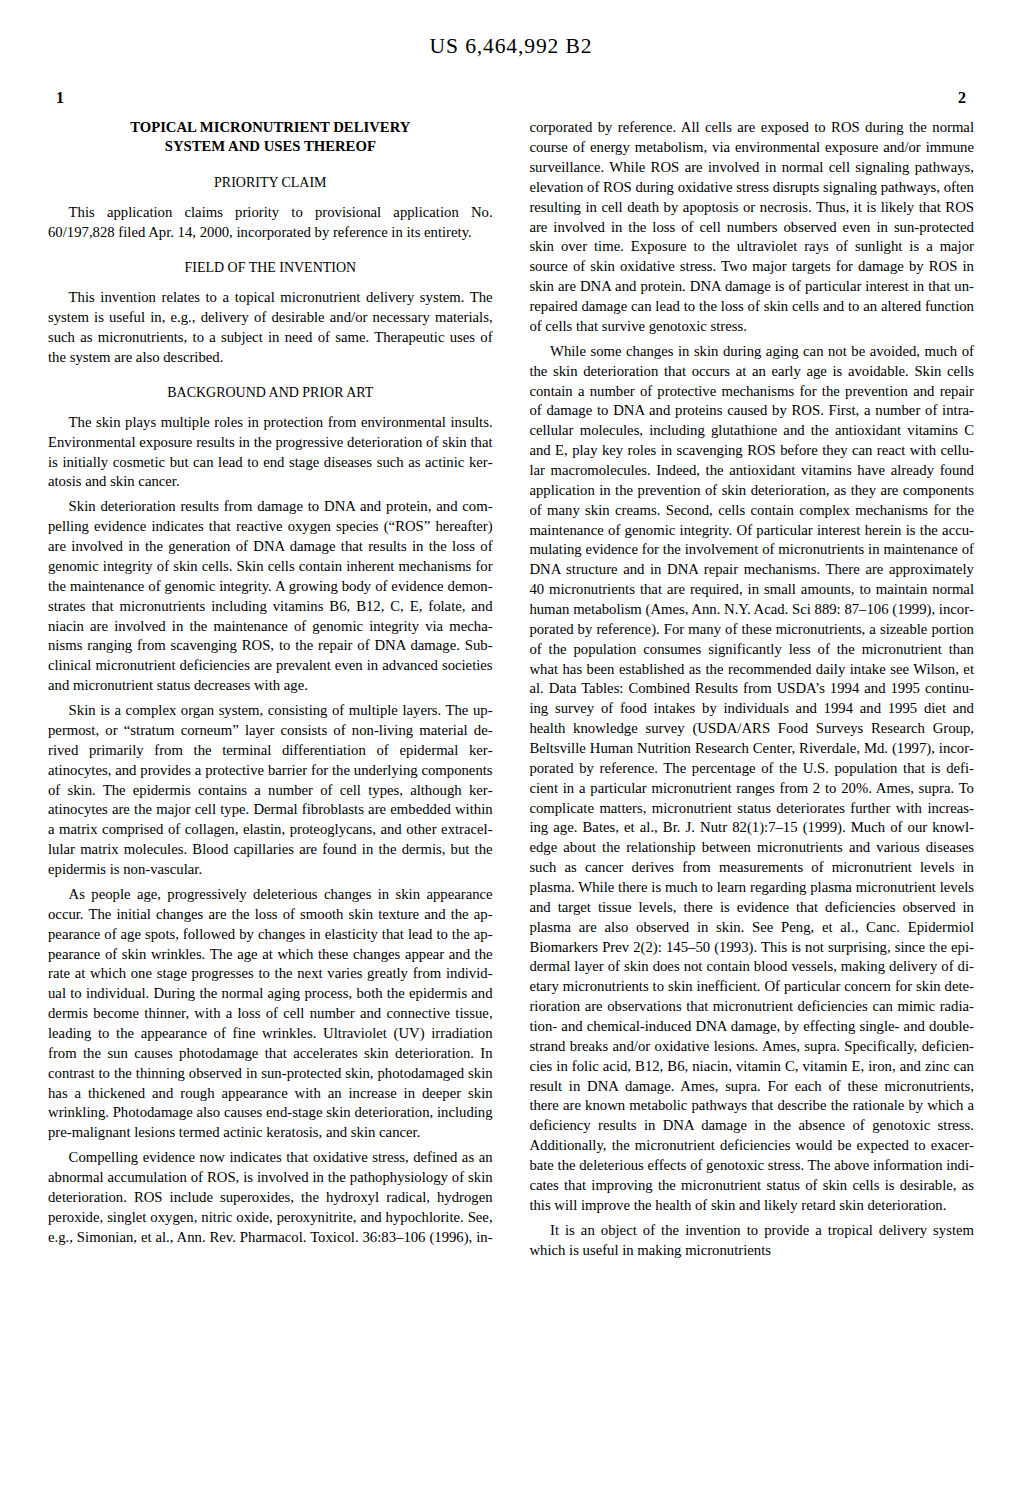US 6,464,992 B2
1 2
Topical Micronutrient Delivery
System and Uses Thereof
Priority Claim
This application claims priority to provisional application No. 60/197,828 filed Apr. 14, 2000, incorporated by reference in its entirety.
Field of the Invention
This invention relates to a topical micronutrient delivery system. The system is useful in, e.g., delivery of desirable and/or necessary materials, such as micronutrients, to a subject in need of same. Therapeutic uses of the system are also described.
Background and Prior Art
The skin plays multiple roles in protection from environmental insults. Environmental exposure results in the progressive deterioration of skin that is initially cosmetic but can lead to end stage diseases such as actinic keratosis and skin cancer.
Skin deterioration results from damage to DNA and protein, and compelling evidence indicates that reactive oxygen species (“ROS” hereafter) are involved in the generation of DNA damage that results in the loss of genomic integrity of skin cells. Skin cells contain inherent mechanisms for the maintenance of genomic integrity. A growing body of evidence demonstrates that micronutrients including vitamins B6, B12, C, E, folate, and niacin are involved in the maintenance of genomic integrity via mechanisms ranging from scavenging ROS, to the repair of DNA damage. Sub-clinical micronutrient deficiencies are prevalent even in advanced societies and micronutrient status decreases with age.
Skin is a complex organ system, consisting of multiple layers. The uppermost, or “stratum corneum” layer consists of non-living material derived primarily from the terminal differentiation of epidermal keratinocytes, and provides a protective barrier for the underlying components of skin. The epidermis contains a number of cell types, although keratinocytes are the major cell type. Dermal fibroblasts are embedded within a matrix comprised of collagen, elastin, proteoglycans, and other extracellular matrix molecules. Blood capillaries are found in the dermis, but the epidermis is non-vascular.
As people age, progressively deleterious changes in skin appearance occur. The initial changes are the loss of smooth skin texture and the appearance of age spots, followed by changes in elasticity that lead to the appearance of skin wrinkles. The age at which these changes appear and the rate at which one stage progresses to the next varies greatly from individual to individual. During the normal aging process, both the epidermis and dermis become thinner, with a loss of cell number and connective tissue, leading to the appearance of fine wrinkles. Ultraviolet (UV) irradiation from the sun causes photodamage that accelerates skin deterioration. In contrast to the thinning observed in sun-protected skin, photodamaged skin has a thickened and rough appearance with an increase in deeper skin wrinkling. Photodamage also causes end-stage skin deterioration, including pre-malignant lesions termed actinic keratosis, and skin cancer.
Compelling evidence now indicates that oxidative stress, defined as an abnormal accumulation of ROS, is involved in the pathophysiology of skin deterioration. ROS include superoxides, the hydroxyl radical, hydrogen peroxide, singlet oxygen, nitric oxide, peroxynitrite, and hypochlorite. See, e.g., Simonian, et al., Ann. Rev. Pharmacol. Toxicol. 36:83–106 (1996), incorporated by reference. All cells are exposed to ROS during the normal course of energy metabolism, via environmental exposure and/or immune surveillance. While ROS are involved in normal cell signaling pathways, elevation of ROS during oxidative stress disrupts signaling pathways, often resulting in cell death by apoptosis or necrosis. Thus, it is likely that ROS are involved in the loss of cell numbers observed even in sun-protected skin over time. Exposure to the ultraviolet rays of sunlight is a major source of skin oxidative stress. Two major targets for damage by ROS in skin are DNA and protein. DNA damage is of particular interest in that unrepaired damage can lead to the loss of skin cells and to an altered function of cells that survive genotoxic stress.
While some changes in skin during aging can not be avoided, much of the skin deterioration that occurs at an early age is avoidable. Skin cells contain a number of protective mechanisms for the prevention and repair of damage to DNA and proteins caused by ROS. First, a number of intracellular molecules, including glutathione and the antioxidant vitamins C and E, play key roles in scavenging ROS before they can react with cellular macromolecules. Indeed, the antioxidant vitamins have already found application in the prevention of skin deterioration, as they are components of many skin creams. Second, cells contain complex mechanisms for the maintenance of genomic integrity. Of particular interest herein is the accumulating evidence for the involvement of micronutrients in maintenance of DNA structure and in DNA repair mechanisms. There are approximately 40 micronutrients that are required, in small amounts, to maintain normal human metabolism (Ames, Ann. N.Y. Acad. Sci 889: 87–106 (1999), incorporated by reference). For many of these micronutrients, a sizeable portion of the population consumes significantly less of the micronutrient than what has been established as the recommended daily intake see Wilson, et al. Data Tables: Combined Results from USDA’s 1994 and 1995 continuing survey of food intakes by individuals and 1994 and 1995 diet and health knowledge survey (USDA/ARS Food Surveys Research Group, Beltsville Human Nutrition Research Center, Riverdale, Md. (1997), incorporated by reference. The percentage of the U.S. population that is deficient in a particular micronutrient ranges from 2 to 20%. Ames, supra. To complicate matters, micronutrient status deteriorates further with increasing age. Bates, et al., Br. J. Nutr 82(1):7–15 (1999). Much of our knowledge about the relationship between micronutrients and various diseases such as cancer derives from measurements of micronutrient levels in plasma. While there is much to learn regarding plasma micronutrient levels and target tissue levels, there is evidence that deficiencies observed in plasma are also observed in skin. See Peng, et al., Canc. Epidermiol Biomarkers Prev 2(2): 145–50 (1993). This is not surprising, since the epidermal layer of skin does not contain blood vessels, making delivery of dietary micronutrients to skin inefficient. Of particular concern for skin deterioration are observations that micronutrient deficiencies can mimic radiation- and chemical-induced DNA damage, by effecting single- and double-strand breaks and/or oxidative lesions. Ames, supra. Specifically, deficiencies in folic acid, B12, B6, niacin, vitamin C, vitamin E, iron, and zinc can result in DNA damage. Ames, supra. For each of these micronutrients, there are known metabolic pathways that describe the rationale by which a deficiency results in DNA damage in the absence of genotoxic stress. Additionally, the micronutrient deficiencies would be expected to exacerbate the deleterious effects of genotoxic stress. The above information indicates that improving the micronutrient status of skin cells is desirable, as this will improve the health of skin and likely retard skin deterioration.
It is an object of the invention to provide a tropical delivery system which is useful in making micronutrients